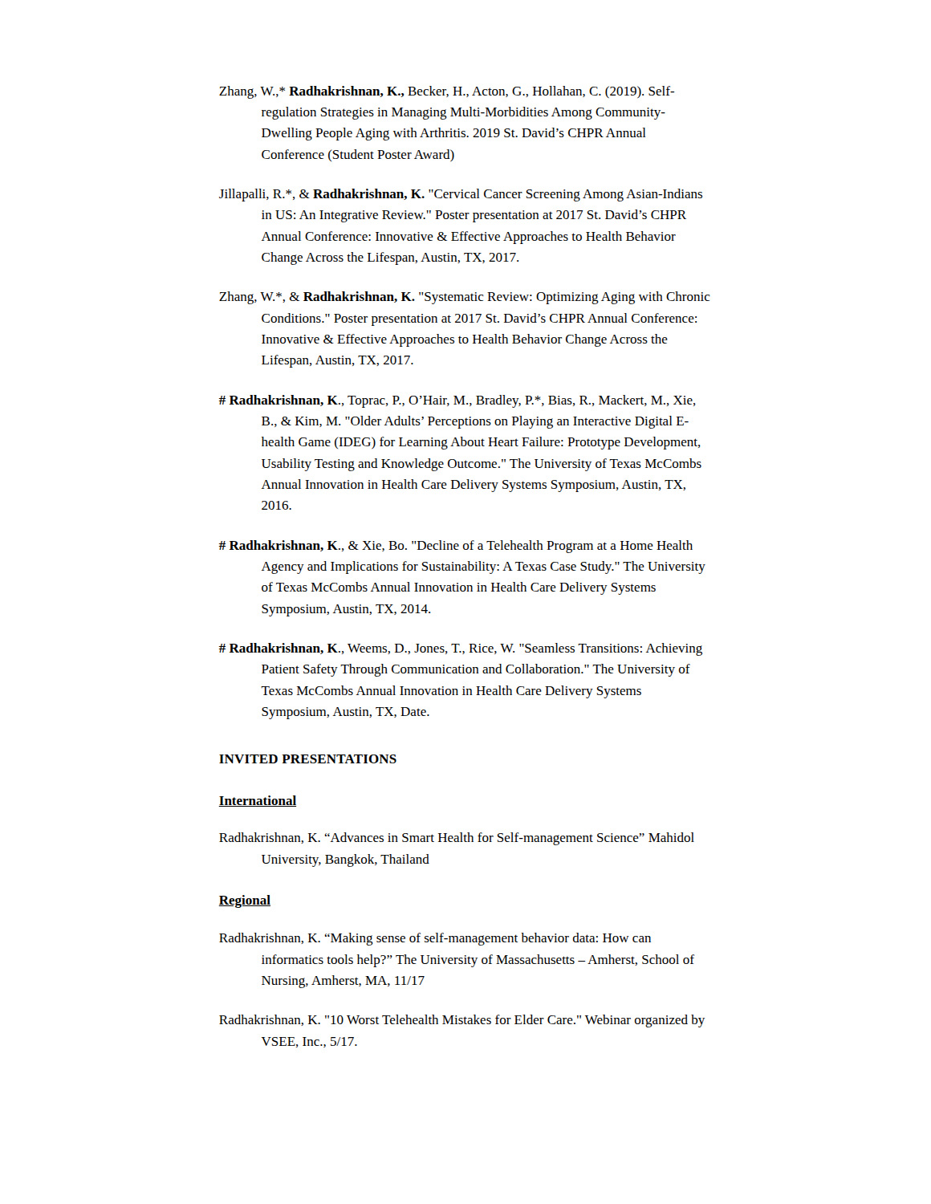Zhang, W.,* Radhakrishnan, K., Becker, H., Acton, G., Hollahan, C. (2019). Self-regulation Strategies in Managing Multi-Morbidities Among Community-Dwelling People Aging with Arthritis. 2019 St. David’s CHPR Annual Conference (Student Poster Award)
Jillapalli, R.*, & Radhakrishnan, K. "Cervical Cancer Screening Among Asian-Indians in US: An Integrative Review." Poster presentation at 2017 St. David’s CHPR Annual Conference: Innovative & Effective Approaches to Health Behavior Change Across the Lifespan, Austin, TX, 2017.
Zhang, W.*, & Radhakrishnan, K. "Systematic Review: Optimizing Aging with Chronic Conditions." Poster presentation at 2017 St. David’s CHPR Annual Conference: Innovative & Effective Approaches to Health Behavior Change Across the Lifespan, Austin, TX, 2017.
# Radhakrishnan, K., Toprac, P., O’Hair, M., Bradley, P.*, Bias, R., Mackert, M., Xie, B., & Kim, M. "Older Adults’ Perceptions on Playing an Interactive Digital E-health Game (IDEG) for Learning About Heart Failure: Prototype Development, Usability Testing and Knowledge Outcome." The University of Texas McCombs Annual Innovation in Health Care Delivery Systems Symposium, Austin, TX, 2016.
# Radhakrishnan, K., & Xie, Bo. "Decline of a Telehealth Program at a Home Health Agency and Implications for Sustainability: A Texas Case Study." The University of Texas McCombs Annual Innovation in Health Care Delivery Systems Symposium, Austin, TX, 2014.
# Radhakrishnan, K., Weems, D., Jones, T., Rice, W. "Seamless Transitions: Achieving Patient Safety Through Communication and Collaboration." The University of Texas McCombs Annual Innovation in Health Care Delivery Systems Symposium, Austin, TX, Date.
INVITED PRESENTATIONS
International
Radhakrishnan, K. “Advances in Smart Health for Self-management Science” Mahidol University, Bangkok, Thailand
Regional
Radhakrishnan, K. “Making sense of self-management behavior data: How can informatics tools help?” The University of Massachusetts – Amherst, School of Nursing, Amherst, MA, 11/17
Radhakrishnan, K. "10 Worst Telehealth Mistakes for Elder Care." Webinar organized by VSEE, Inc., 5/17.